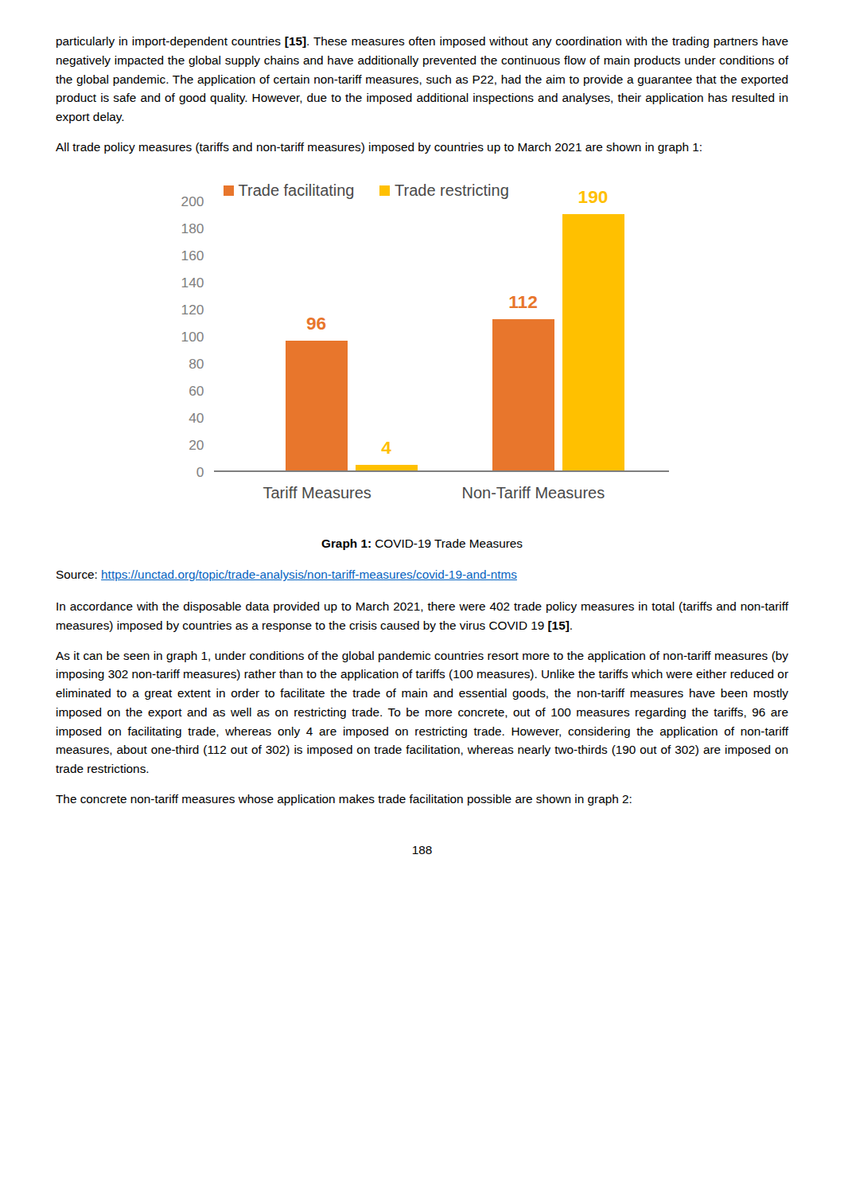particularly in import-dependent countries [15]. These measures often imposed without any coordination with the trading partners have negatively impacted the global supply chains and have additionally prevented the continuous flow of main products under conditions of the global pandemic. The application of certain non-tariff measures, such as P22, had the aim to provide a guarantee that the exported product is safe and of good quality. However, due to the imposed additional inspections and analyses, their application has resulted in export delay.
All trade policy measures (tariffs and non-tariff measures) imposed by countries up to March 2021 are shown in graph 1:
Trade facilitating Trade restricting
200
180
160
140
120
100
80
60
40
20
0
96
4
112
190
Tariff Measures
Non-Tariff Measures
Graph 1: COVID-19 Trade Measures
Source: https://unctad.org/topic/trade-analysis/non-tariff-measures/covid-19-and-ntms
In accordance with the disposable data provided up to March 2021, there were 402 trade policy measures in total (tariffs and non-tariff measures) imposed by countries as a response to the crisis caused by the virus COVID 19 [15].
As it can be seen in graph 1, under conditions of the global pandemic countries resort more to the application of non-tariff measures (by imposing 302 non-tariff measures) rather than to the application of tariffs (100 measures). Unlike the tariffs which were either reduced or eliminated to a great extent in order to facilitate the trade of main and essential goods, the non-tariff measures have been mostly imposed on the export and as well as on restricting trade. To be more concrete, out of 100 measures regarding the tariffs, 96 are imposed on facilitating trade, whereas only 4 are imposed on restricting trade. However, considering the application of non-tariff measures, about one-third (112 out of 302) is imposed on trade facilitation, whereas nearly two-thirds (190 out of 302) are imposed on trade restrictions.
The concrete non-tariff measures whose application makes trade facilitation possible are shown in graph 2:
188